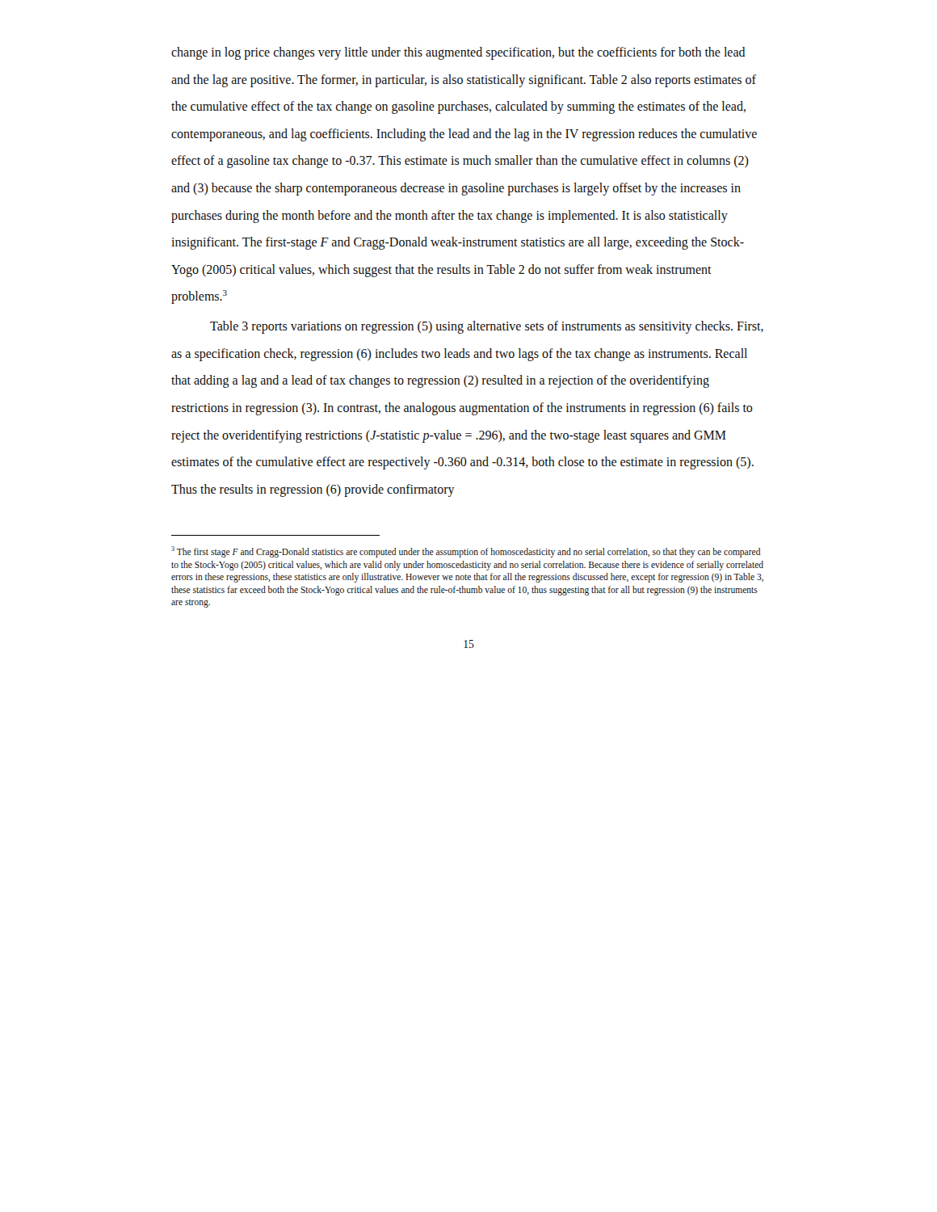change in log price changes very little under this augmented specification, but the coefficients for both the lead and the lag are positive. The former, in particular, is also statistically significant. Table 2 also reports estimates of the cumulative effect of the tax change on gasoline purchases, calculated by summing the estimates of the lead, contemporaneous, and lag coefficients. Including the lead and the lag in the IV regression reduces the cumulative effect of a gasoline tax change to -0.37. This estimate is much smaller than the cumulative effect in columns (2) and (3) because the sharp contemporaneous decrease in gasoline purchases is largely offset by the increases in purchases during the month before and the month after the tax change is implemented. It is also statistically insignificant. The first-stage F and Cragg-Donald weak-instrument statistics are all large, exceeding the Stock-Yogo (2005) critical values, which suggest that the results in Table 2 do not suffer from weak instrument problems.3
Table 3 reports variations on regression (5) using alternative sets of instruments as sensitivity checks. First, as a specification check, regression (6) includes two leads and two lags of the tax change as instruments. Recall that adding a lag and a lead of tax changes to regression (2) resulted in a rejection of the overidentifying restrictions in regression (3). In contrast, the analogous augmentation of the instruments in regression (6) fails to reject the overidentifying restrictions (J-statistic p-value = .296), and the two-stage least squares and GMM estimates of the cumulative effect are respectively -0.360 and -0.314, both close to the estimate in regression (5). Thus the results in regression (6) provide confirmatory
3 The first stage F and Cragg-Donald statistics are computed under the assumption of homoscedasticity and no serial correlation, so that they can be compared to the Stock-Yogo (2005) critical values, which are valid only under homoscedasticity and no serial correlation. Because there is evidence of serially correlated errors in these regressions, these statistics are only illustrative. However we note that for all the regressions discussed here, except for regression (9) in Table 3, these statistics far exceed both the Stock-Yogo critical values and the rule-of-thumb value of 10, thus suggesting that for all but regression (9) the instruments are strong.
15